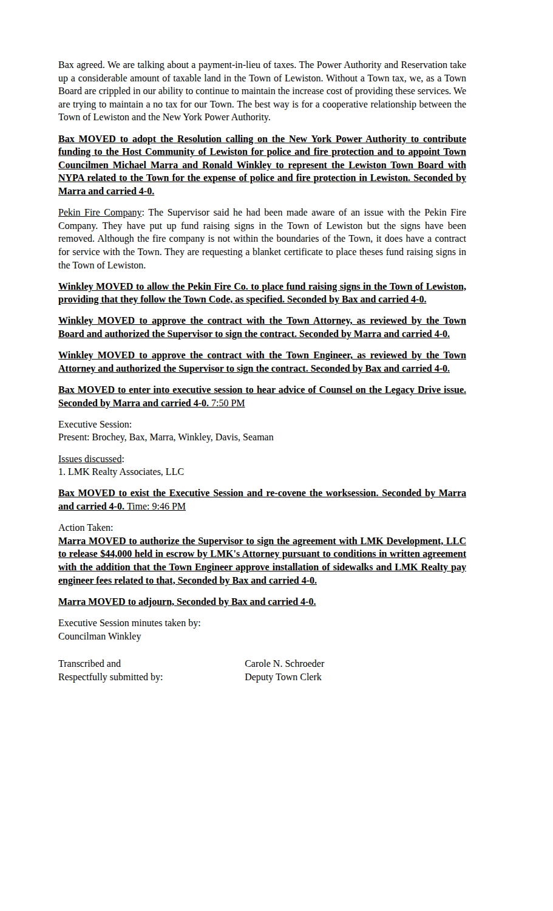Bax agreed. We are talking about a payment-in-lieu of taxes. The Power Authority and Reservation take up a considerable amount of taxable land in the Town of Lewiston. Without a Town tax, we, as a Town Board are crippled in our ability to continue to maintain the increase cost of providing these services. We are trying to maintain a no tax for our Town. The best way is for a cooperative relationship between the Town of Lewiston and the New York Power Authority.
Bax MOVED to adopt the Resolution calling on the New York Power Authority to contribute funding to the Host Community of Lewiston for police and fire protection and to appoint Town Councilmen Michael Marra and Ronald Winkley to represent the Lewiston Town Board with NYPA related to the Town for the expense of police and fire protection in Lewiston. Seconded by Marra and carried 4-0.
Pekin Fire Company: The Supervisor said he had been made aware of an issue with the Pekin Fire Company. They have put up fund raising signs in the Town of Lewiston but the signs have been removed. Although the fire company is not within the boundaries of the Town, it does have a contract for service with the Town. They are requesting a blanket certificate to place theses fund raising signs in the Town of Lewiston.
Winkley MOVED to allow the Pekin Fire Co. to place fund raising signs in the Town of Lewiston, providing that they follow the Town Code, as specified. Seconded by Bax and carried 4-0.
Winkley MOVED to approve the contract with the Town Attorney, as reviewed by the Town Board and authorized the Supervisor to sign the contract. Seconded by Marra and carried 4-0.
Winkley MOVED to approve the contract with the Town Engineer, as reviewed by the Town Attorney and authorized the Supervisor to sign the contract. Seconded by Bax and carried 4-0.
Bax MOVED to enter into executive session to hear advice of Counsel on the Legacy Drive issue. Seconded by Marra and carried 4-0. 7:50 PM
Executive Session:
Present: Brochey, Bax, Marra, Winkley, Davis, Seaman
Issues discussed:
1. LMK Realty Associates, LLC
Bax MOVED to exist the Executive Session and re-covene the worksession. Seconded by Marra and carried 4-0. Time: 9:46 PM
Action Taken:
Marra MOVED to authorize the Supervisor to sign the agreement with LMK Development, LLC to release $44,000 held in escrow by LMK's Attorney pursuant to conditions in written agreement with the addition that the Town Engineer approve installation of sidewalks and LMK Realty pay engineer fees related to that, Seconded by Bax and carried 4-0.
Marra MOVED to adjourn, Seconded by Bax and carried 4-0.
Executive Session minutes taken by:
Councilman Winkley
Transcribed and
Carole N. Schroeder
Respectfully submitted by:
Deputy Town Clerk